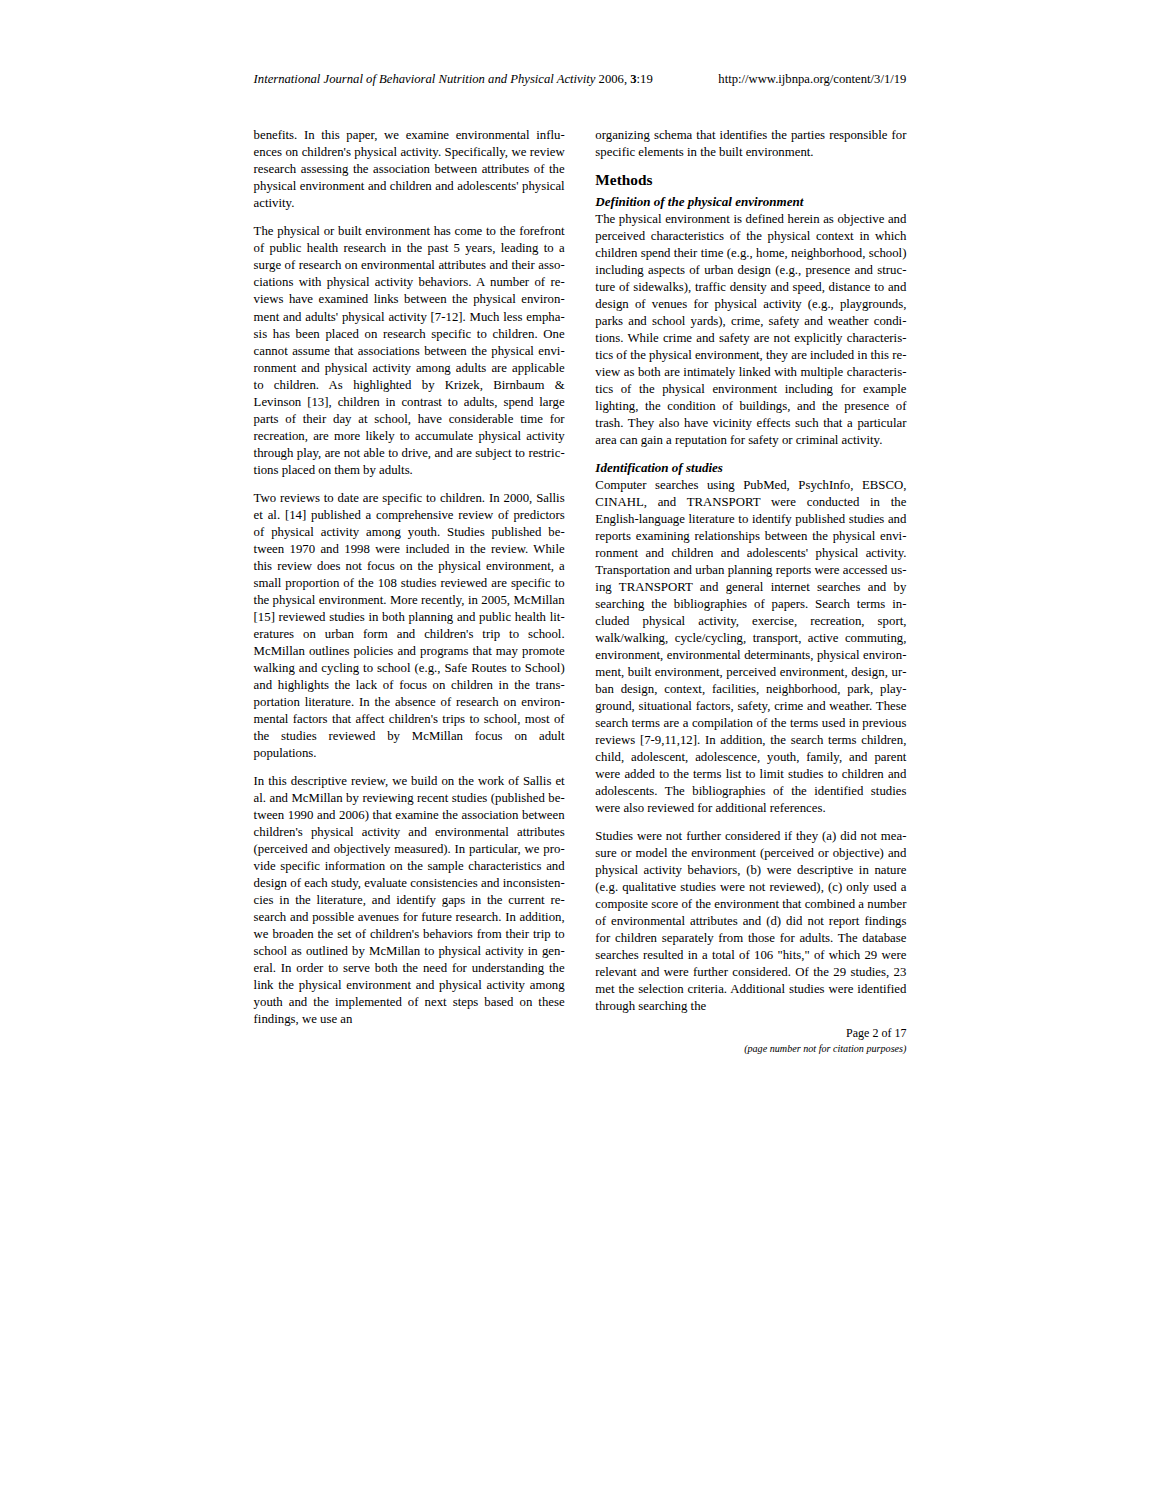International Journal of Behavioral Nutrition and Physical Activity 2006, 3:19
http://www.ijbnpa.org/content/3/1/19
benefits. In this paper, we examine environmental influences on children's physical activity. Specifically, we review research assessing the association between attributes of the physical environment and children and adolescents' physical activity.
The physical or built environment has come to the forefront of public health research in the past 5 years, leading to a surge of research on environmental attributes and their associations with physical activity behaviors. A number of reviews have examined links between the physical environment and adults' physical activity [7-12]. Much less emphasis has been placed on research specific to children. One cannot assume that associations between the physical environment and physical activity among adults are applicable to children. As highlighted by Krizek, Birnbaum & Levinson [13], children in contrast to adults, spend large parts of their day at school, have considerable time for recreation, are more likely to accumulate physical activity through play, are not able to drive, and are subject to restrictions placed on them by adults.
Two reviews to date are specific to children. In 2000, Sallis et al. [14] published a comprehensive review of predictors of physical activity among youth. Studies published between 1970 and 1998 were included in the review. While this review does not focus on the physical environment, a small proportion of the 108 studies reviewed are specific to the physical environment. More recently, in 2005, McMillan [15] reviewed studies in both planning and public health literatures on urban form and children's trip to school. McMillan outlines policies and programs that may promote walking and cycling to school (e.g., Safe Routes to School) and highlights the lack of focus on children in the transportation literature. In the absence of research on environmental factors that affect children's trips to school, most of the studies reviewed by McMillan focus on adult populations.
In this descriptive review, we build on the work of Sallis et al. and McMillan by reviewing recent studies (published between 1990 and 2006) that examine the association between children's physical activity and environmental attributes (perceived and objectively measured). In particular, we provide specific information on the sample characteristics and design of each study, evaluate consistencies and inconsistencies in the literature, and identify gaps in the current research and possible avenues for future research. In addition, we broaden the set of children's behaviors from their trip to school as outlined by McMillan to physical activity in general. In order to serve both the need for understanding the link the physical environment and physical activity among youth and the implemented of next steps based on these findings, we use an
organizing schema that identifies the parties responsible for specific elements in the built environment.
Methods
Definition of the physical environment
The physical environment is defined herein as objective and perceived characteristics of the physical context in which children spend their time (e.g., home, neighborhood, school) including aspects of urban design (e.g., presence and structure of sidewalks), traffic density and speed, distance to and design of venues for physical activity (e.g., playgrounds, parks and school yards), crime, safety and weather conditions. While crime and safety are not explicitly characteristics of the physical environment, they are included in this review as both are intimately linked with multiple characteristics of the physical environment including for example lighting, the condition of buildings, and the presence of trash. They also have vicinity effects such that a particular area can gain a reputation for safety or criminal activity.
Identification of studies
Computer searches using PubMed, PsychInfo, EBSCO, CINAHL, and TRANSPORT were conducted in the English-language literature to identify published studies and reports examining relationships between the physical environment and children and adolescents' physical activity. Transportation and urban planning reports were accessed using TRANSPORT and general internet searches and by searching the bibliographies of papers. Search terms included physical activity, exercise, recreation, sport, walk/walking, cycle/cycling, transport, active commuting, environment, environmental determinants, physical environment, built environment, perceived environment, design, urban design, context, facilities, neighborhood, park, playground, situational factors, safety, crime and weather. These search terms are a compilation of the terms used in previous reviews [7-9,11,12]. In addition, the search terms children, child, adolescent, adolescence, youth, family, and parent were added to the terms list to limit studies to children and adolescents. The bibliographies of the identified studies were also reviewed for additional references.
Studies were not further considered if they (a) did not measure or model the environment (perceived or objective) and physical activity behaviors, (b) were descriptive in nature (e.g. qualitative studies were not reviewed), (c) only used a composite score of the environment that combined a number of environmental attributes and (d) did not report findings for children separately from those for adults. The database searches resulted in a total of 106 "hits," of which 29 were relevant and were further considered. Of the 29 studies, 23 met the selection criteria. Additional studies were identified through searching the
Page 2 of 17
(page number not for citation purposes)